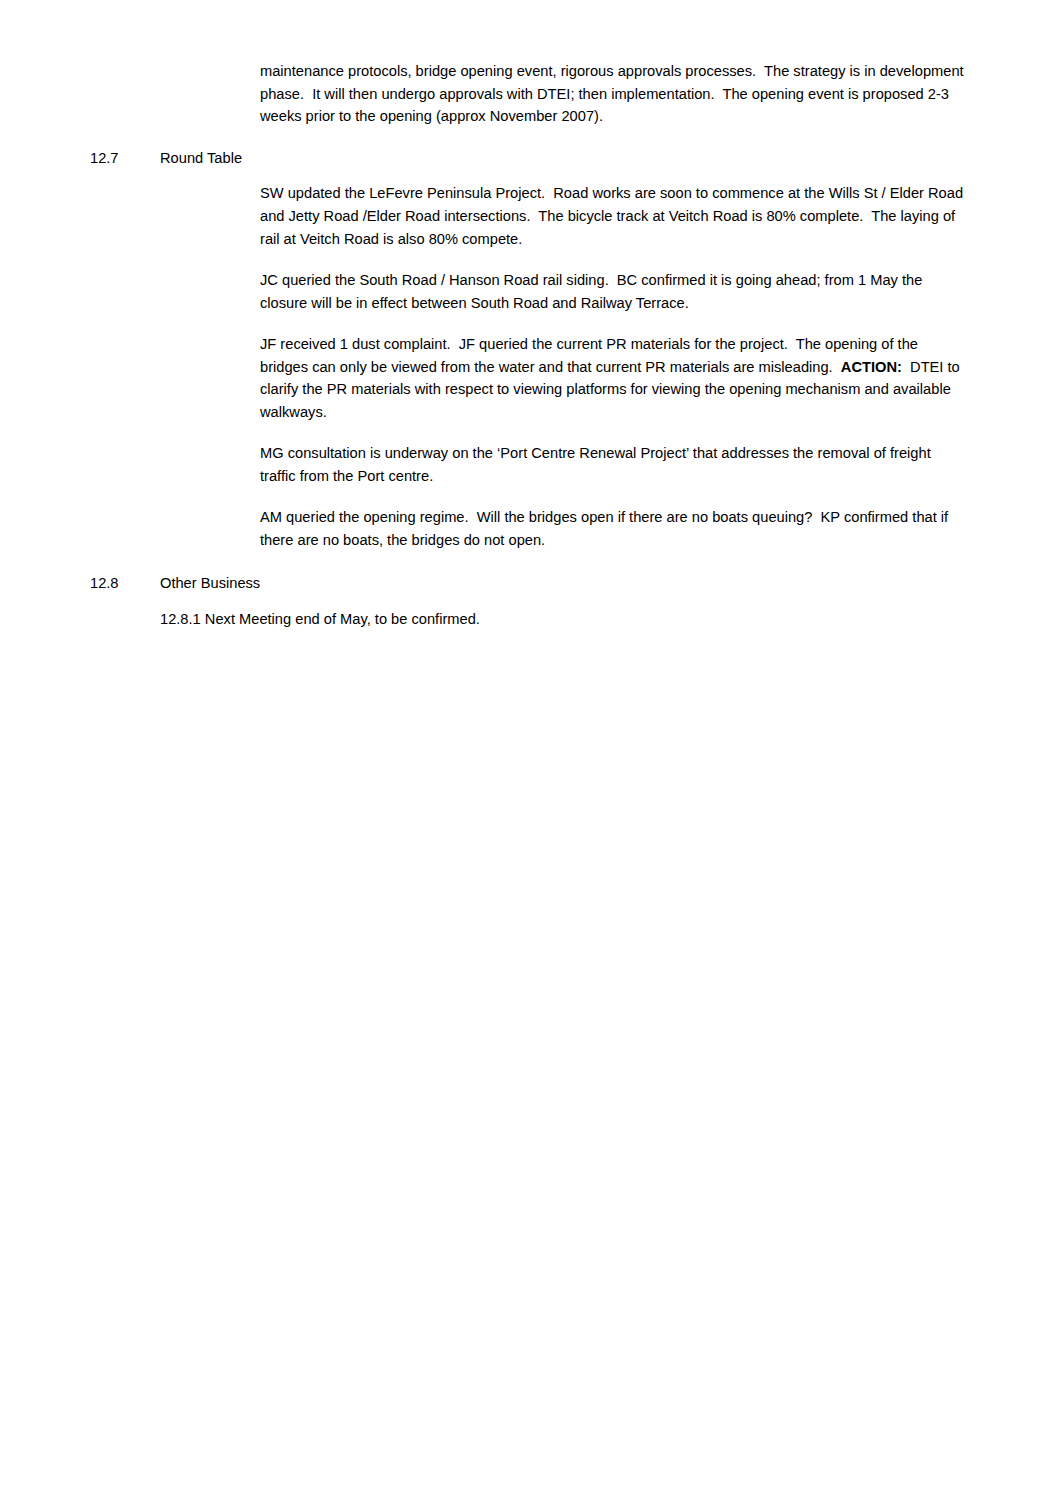maintenance protocols, bridge opening event, rigorous approvals processes. The strategy is in development phase. It will then undergo approvals with DTEI; then implementation. The opening event is proposed 2-3 weeks prior to the opening (approx November 2007).
12.7 Round Table
SW updated the LeFevre Peninsula Project. Road works are soon to commence at the Wills St / Elder Road and Jetty Road /Elder Road intersections. The bicycle track at Veitch Road is 80% complete. The laying of rail at Veitch Road is also 80% compete.
JC queried the South Road / Hanson Road rail siding. BC confirmed it is going ahead; from 1 May the closure will be in effect between South Road and Railway Terrace.
JF received 1 dust complaint. JF queried the current PR materials for the project. The opening of the bridges can only be viewed from the water and that current PR materials are misleading. ACTION: DTEI to clarify the PR materials with respect to viewing platforms for viewing the opening mechanism and available walkways.
MG consultation is underway on the ‘Port Centre Renewal Project’ that addresses the removal of freight traffic from the Port centre.
AM queried the opening regime. Will the bridges open if there are no boats queuing? KP confirmed that if there are no boats, the bridges do not open.
12.8 Other Business
12.8.1 Next Meeting end of May, to be confirmed.